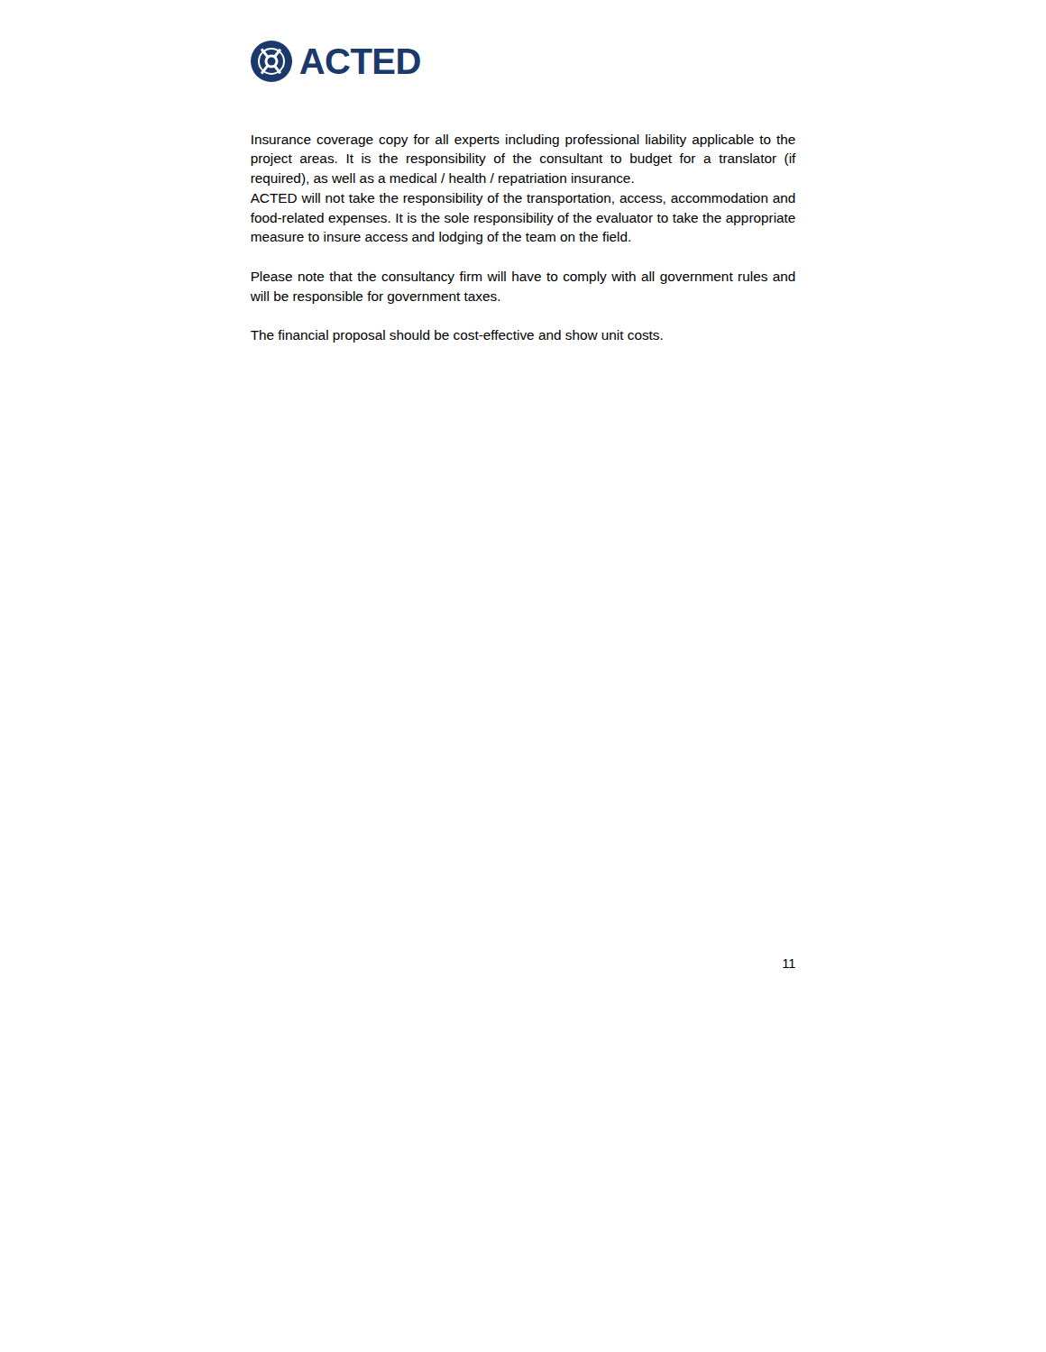ACTED
Insurance coverage copy for all experts including professional liability applicable to the project areas. It is the responsibility of the consultant to budget for a translator (if required), as well as a medical / health / repatriation insurance.
ACTED will not take the responsibility of the transportation, access, accommodation and food-related expenses. It is the sole responsibility of the evaluator to take the appropriate measure to insure access and lodging of the team on the field.
Please note that the consultancy firm will have to comply with all government rules and will be responsible for government taxes.
The financial proposal should be cost-effective and show unit costs.
11